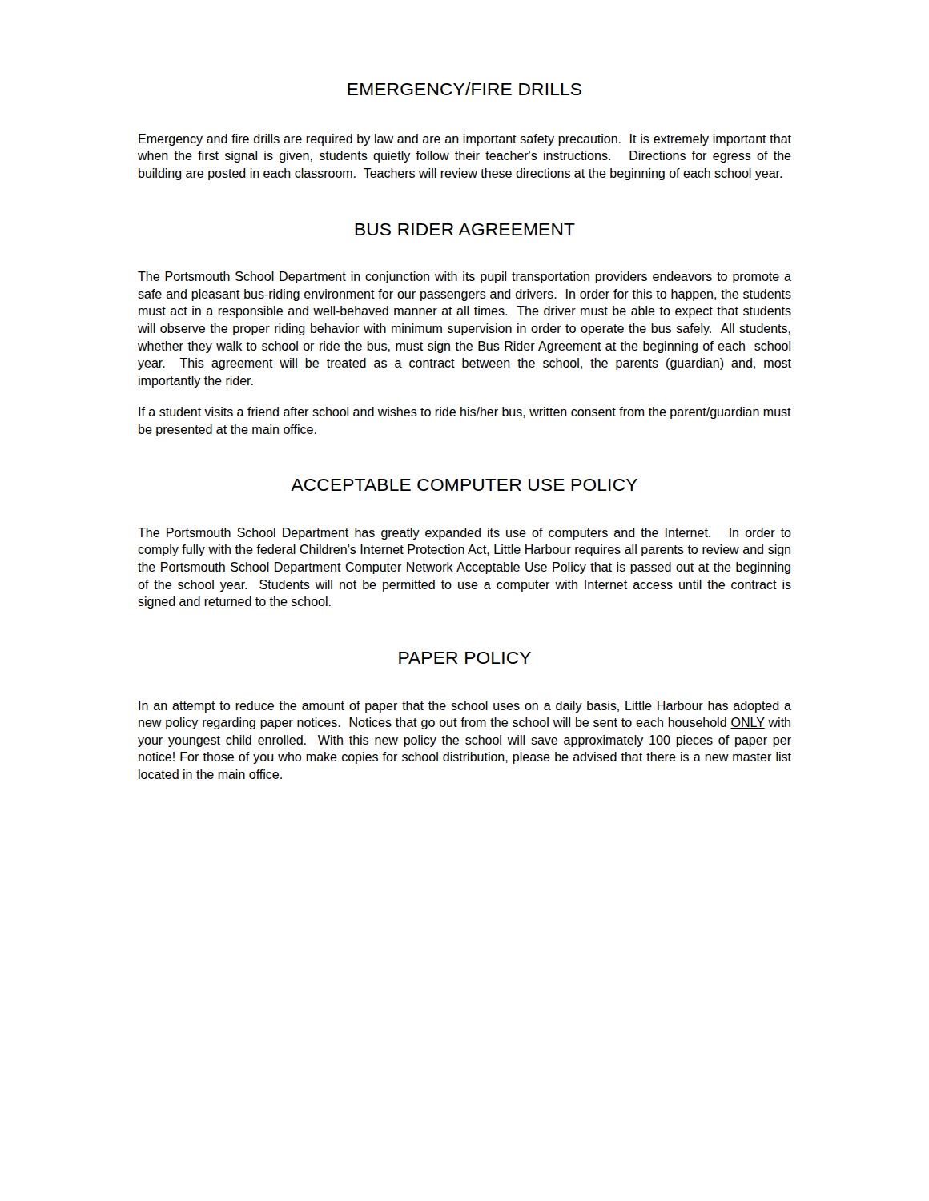EMERGENCY/FIRE DRILLS
Emergency and fire drills are required by law and are an important safety precaution. It is extremely important that when the first signal is given, students quietly follow their teacher's instructions. Directions for egress of the building are posted in each classroom. Teachers will review these directions at the beginning of each school year.
BUS RIDER AGREEMENT
The Portsmouth School Department in conjunction with its pupil transportation providers endeavors to promote a safe and pleasant bus-riding environment for our passengers and drivers. In order for this to happen, the students must act in a responsible and well-behaved manner at all times. The driver must be able to expect that students will observe the proper riding behavior with minimum supervision in order to operate the bus safely. All students, whether they walk to school or ride the bus, must sign the Bus Rider Agreement at the beginning of each school year. This agreement will be treated as a contract between the school, the parents (guardian) and, most importantly the rider.
If a student visits a friend after school and wishes to ride his/her bus, written consent from the parent/guardian must be presented at the main office.
ACCEPTABLE COMPUTER USE POLICY
The Portsmouth School Department has greatly expanded its use of computers and the Internet. In order to comply fully with the federal Children's Internet Protection Act, Little Harbour requires all parents to review and sign the Portsmouth School Department Computer Network Acceptable Use Policy that is passed out at the beginning of the school year. Students will not be permitted to use a computer with Internet access until the contract is signed and returned to the school.
PAPER POLICY
In an attempt to reduce the amount of paper that the school uses on a daily basis, Little Harbour has adopted a new policy regarding paper notices. Notices that go out from the school will be sent to each household ONLY with your youngest child enrolled. With this new policy the school will save approximately 100 pieces of paper per notice! For those of you who make copies for school distribution, please be advised that there is a new master list located in the main office.